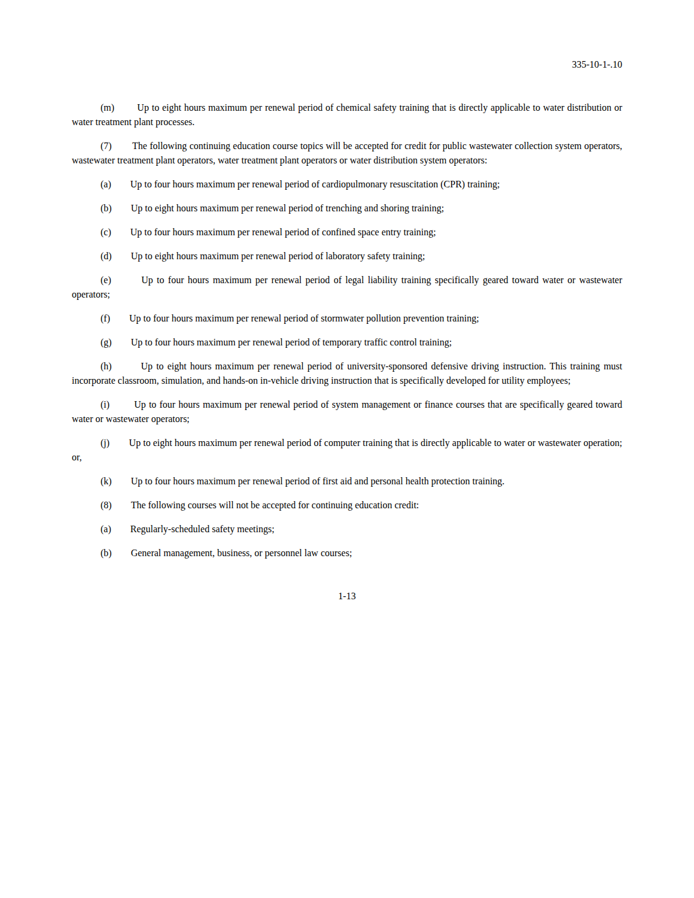335-10-1-.10
(m) Up to eight hours maximum per renewal period of chemical safety training that is directly applicable to water distribution or water treatment plant processes.
(7) The following continuing education course topics will be accepted for credit for public wastewater collection system operators, wastewater treatment plant operators, water treatment plant operators or water distribution system operators:
(a) Up to four hours maximum per renewal period of cardiopulmonary resuscitation (CPR) training;
(b) Up to eight hours maximum per renewal period of trenching and shoring training;
(c) Up to four hours maximum per renewal period of confined space entry training;
(d) Up to eight hours maximum per renewal period of laboratory safety training;
(e) Up to four hours maximum per renewal period of legal liability training specifically geared toward water or wastewater operators;
(f) Up to four hours maximum per renewal period of stormwater pollution prevention training;
(g) Up to four hours maximum per renewal period of temporary traffic control training;
(h) Up to eight hours maximum per renewal period of university-sponsored defensive driving instruction. This training must incorporate classroom, simulation, and hands-on in-vehicle driving instruction that is specifically developed for utility employees;
(i) Up to four hours maximum per renewal period of system management or finance courses that are specifically geared toward water or wastewater operators;
(j) Up to eight hours maximum per renewal period of computer training that is directly applicable to water or wastewater operation; or,
(k) Up to four hours maximum per renewal period of first aid and personal health protection training.
(8) The following courses will not be accepted for continuing education credit:
(a) Regularly-scheduled safety meetings;
(b) General management, business, or personnel law courses;
1-13